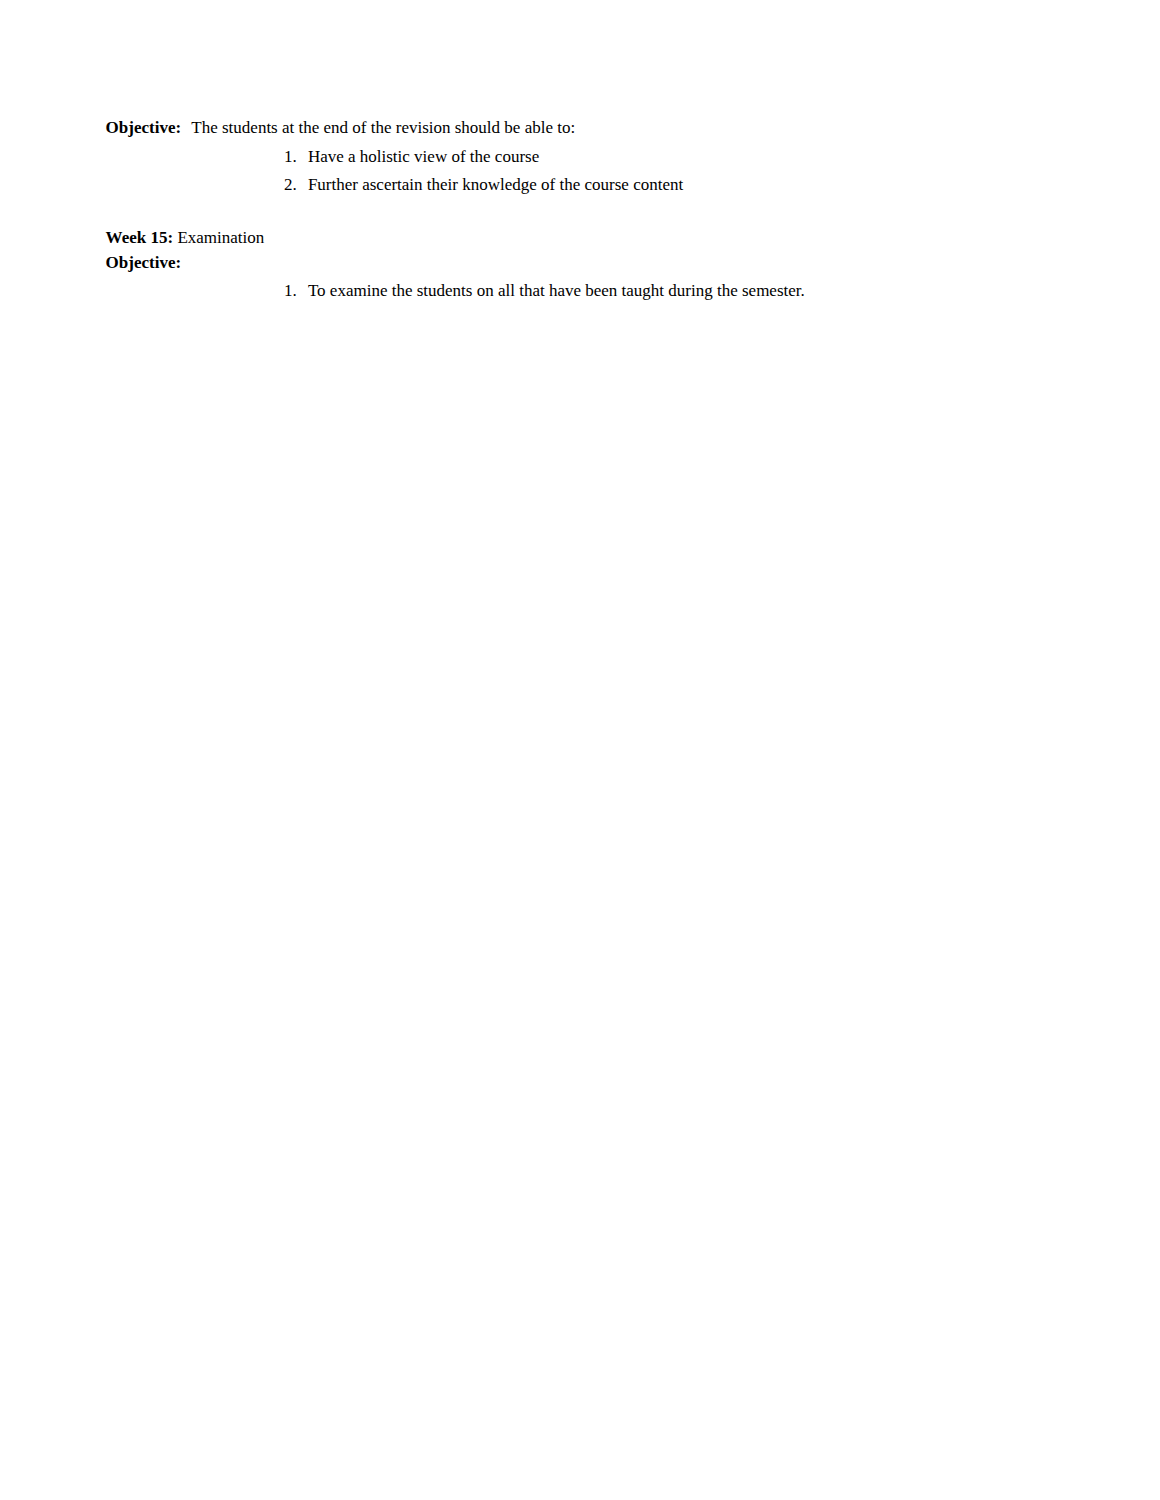Objective: The students at the end of the revision should be able to:
Have a holistic view of the course
Further ascertain their knowledge of the course content
Week 15: Examination
Objective:
To examine the students on all that have been taught during the semester.